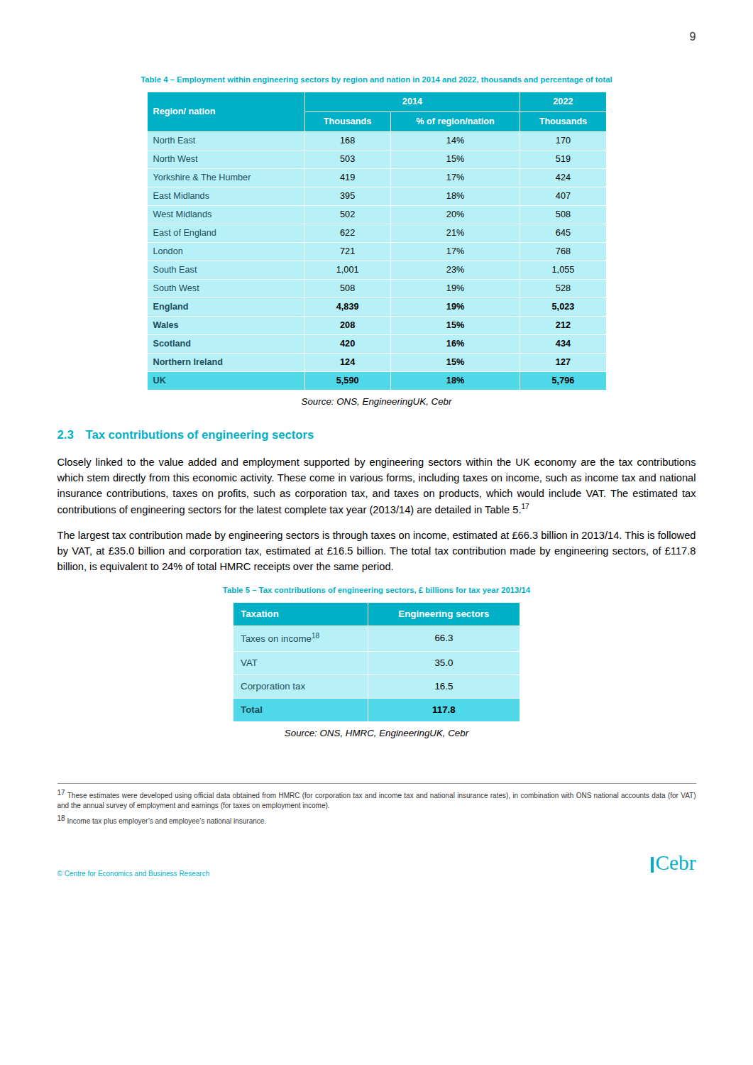9
Table 4 – Employment within engineering sectors by region and nation in 2014 and 2022, thousands and percentage of total
| Region/ nation | 2014 | 2022 |
| --- | --- | --- |
| Thousands | % of region/nation | Thousands |
| North East | 168 | 14% | 170 |
| North West | 503 | 15% | 519 |
| Yorkshire & The Humber | 419 | 17% | 424 |
| East Midlands | 395 | 18% | 407 |
| West Midlands | 502 | 20% | 508 |
| East of England | 622 | 21% | 645 |
| London | 721 | 17% | 768 |
| South East | 1,001 | 23% | 1,055 |
| South West | 508 | 19% | 528 |
| England | 4,839 | 19% | 5,023 |
| Wales | 208 | 15% | 212 |
| Scotland | 420 | 16% | 434 |
| Northern Ireland | 124 | 15% | 127 |
| UK | 5,590 | 18% | 5,796 |
Source: ONS, EngineeringUK, Cebr
2.3 Tax contributions of engineering sectors
Closely linked to the value added and employment supported by engineering sectors within the UK economy are the tax contributions which stem directly from this economic activity. These come in various forms, including taxes on income, such as income tax and national insurance contributions, taxes on profits, such as corporation tax, and taxes on products, which would include VAT. The estimated tax contributions of engineering sectors for the latest complete tax year (2013/14) are detailed in Table 5.17
The largest tax contribution made by engineering sectors is through taxes on income, estimated at £66.3 billion in 2013/14. This is followed by VAT, at £35.0 billion and corporation tax, estimated at £16.5 billion. The total tax contribution made by engineering sectors, of £117.8 billion, is equivalent to 24% of total HMRC receipts over the same period.
Table 5 – Tax contributions of engineering sectors, £ billions for tax year 2013/14
| Taxation | Engineering sectors |
| --- | --- |
| Taxes on income 18 | 66.3 |
| VAT | 35.0 |
| Corporation tax | 16.5 |
| Total | 117.8 |
Source: ONS, HMRC, EngineeringUK, Cebr
17 These estimates were developed using official data obtained from HMRC (for corporation tax and income tax and national insurance rates), in combination with ONS national accounts data (for VAT) and the annual survey of employment and earnings (for taxes on employment income).
18 Income tax plus employer’s and employee’s national insurance.
© Centre for Economics and Business Research
Cebr